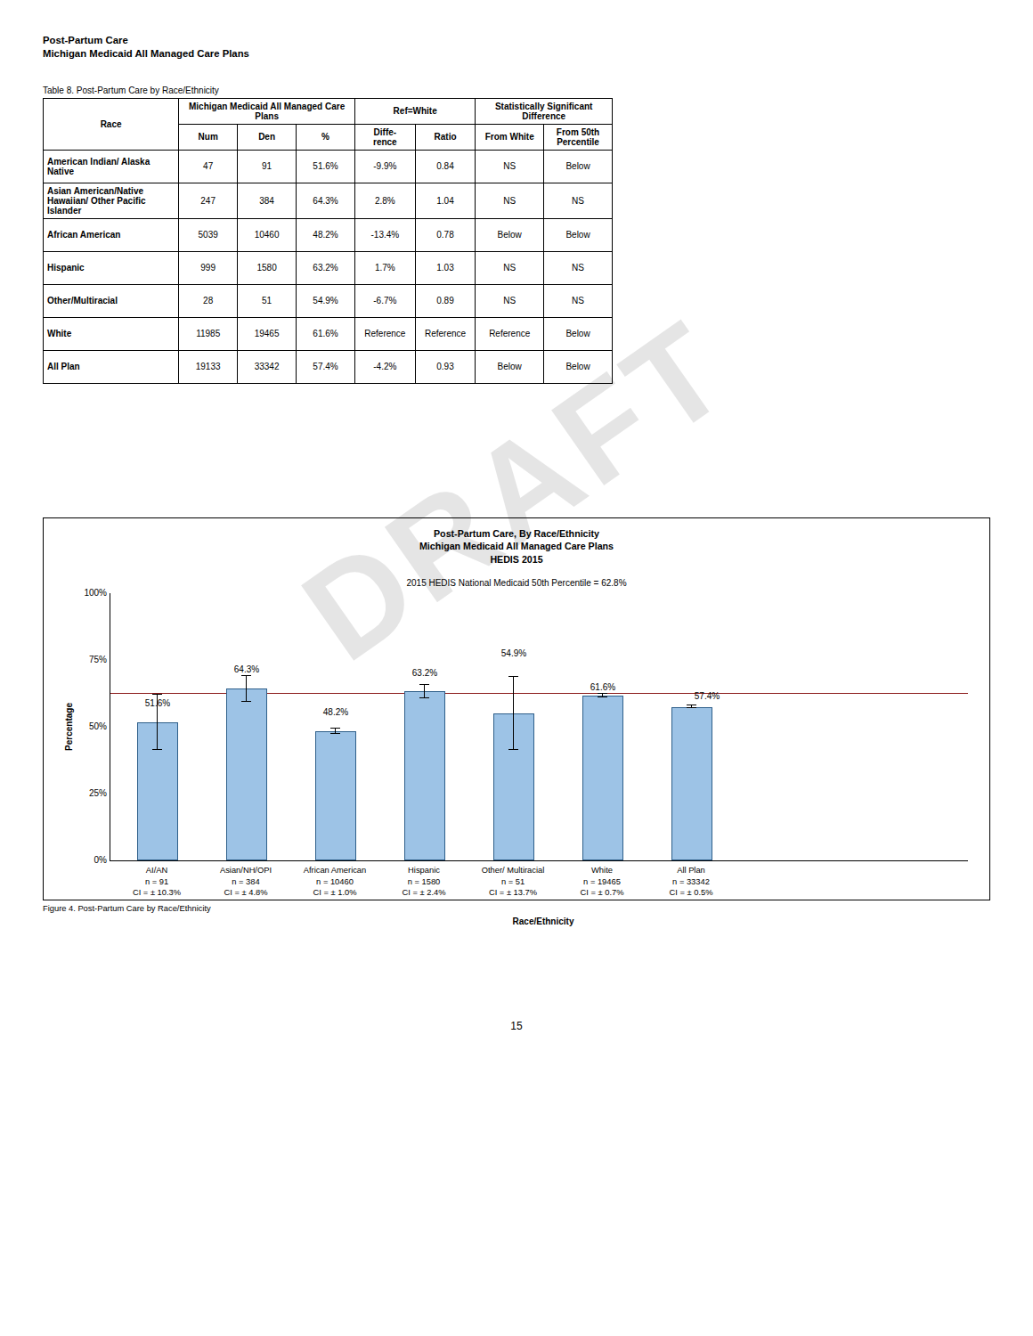DRAFT
Post-Partum Care
Michigan Medicaid All Managed Care Plans
Table 8. Post-Partum Care by Race/Ethnicity
| Race | Michigan Medicaid All Managed Care Plans | Ref=White | Statistically Significant Difference |
| --- | --- | --- | --- |
| Num | Den | % | Diffe- rence | Ratio | From White | From 50th Percentile |
| American Indian/ Alaska Native | 47 | 91 | 51.6% | -9.9% | 0.84 | NS | Below |
| Asian American/Native Hawaiian/ Other Pacific Islander | 247 | 384 | 64.3% | 2.8% | 1.04 | NS | NS |
| African American | 5039 | 10460 | 48.2% | -13.4% | 0.78 | Below | Below |
| Hispanic | 999 | 1580 | 63.2% | 1.7% | 1.03 | NS | NS |
| Other/Multiracial | 28 | 51 | 54.9% | -6.7% | 0.89 | NS | NS |
| White | 11985 | 19465 | 61.6% | Reference | Reference | Reference | Below |
| All Plan | 19133 | 33342 | 57.4% | -4.2% | 0.93 | Below | Below |
Post-Partum Care, By Race/Ethnicity
Michigan Medicaid All Managed Care Plans
HEDIS 2015
2015 HEDIS National Medicaid 50th Percentile = 62.8%
Percentage
100%
75%
50%
25%
0%
51.6%
64.3%
48.2%
63.2%
54.9%
61.6%
57.4%
AI/AN
n = 91
CI = ± 10.3%
Asian/NH/OPI
n = 384
CI = ± 4.8%
African American
n = 10460
CI = ± 1.0%
Hispanic
n = 1580
CI = ± 2.4%
Other/ Multiracial
n = 51
CI = ± 13.7%
White
n = 19465
CI = ± 0.7%
All Plan
n = 33342
CI = ± 0.5%
Race/Ethnicity
Figure 4. Post-Partum Care by Race/Ethnicity
15